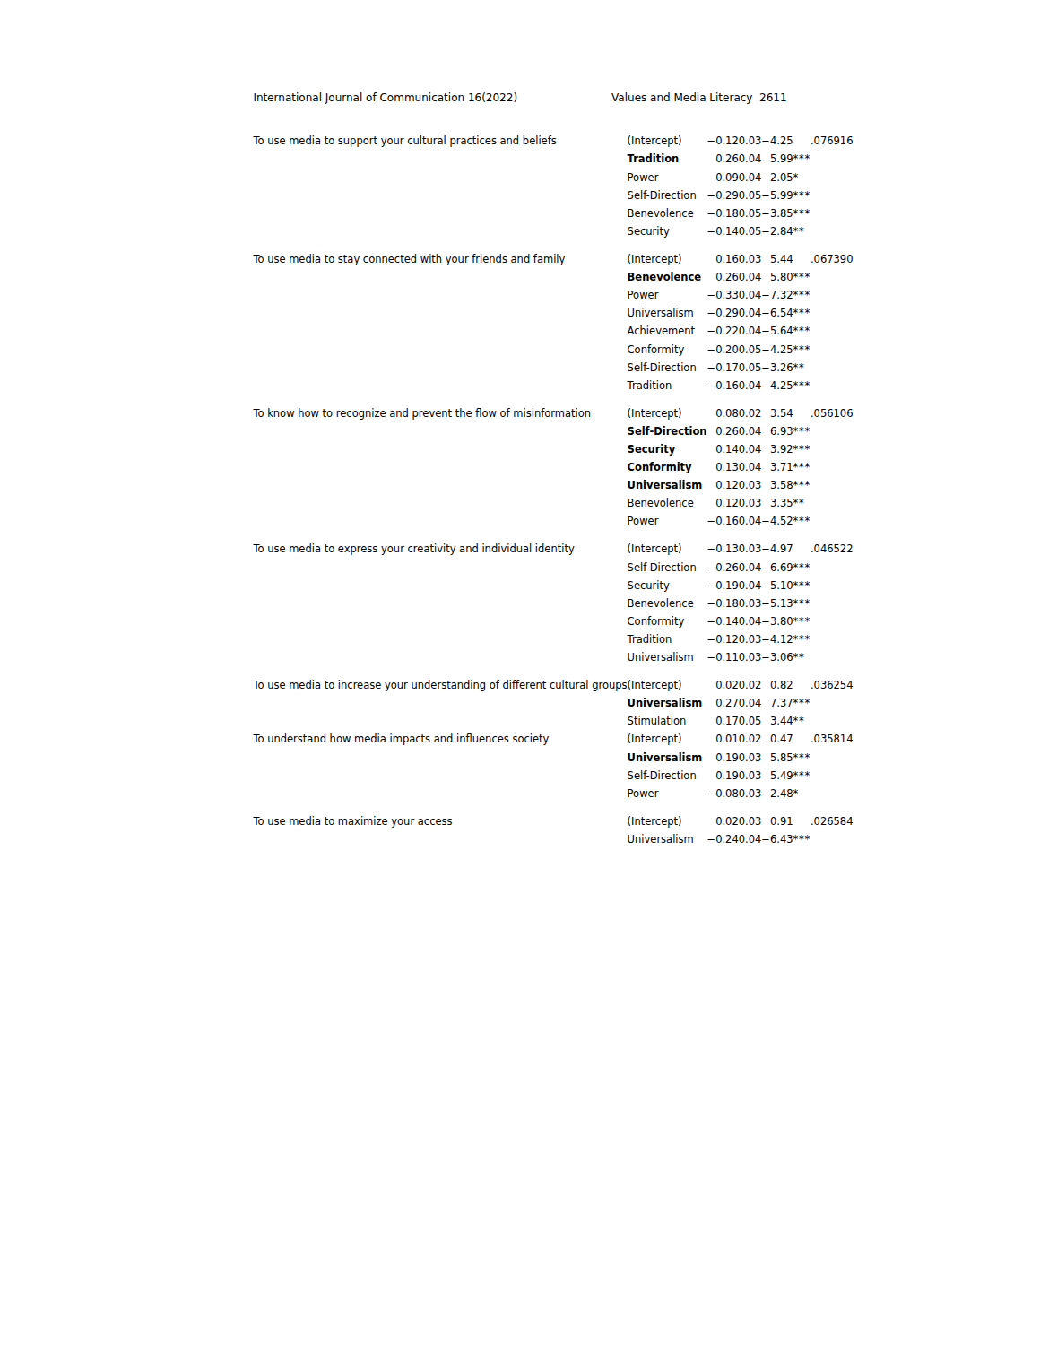International Journal of Communication 16(2022) Values and Media Literacy 2611
| To use media to support your cultural practices and beliefs | (Intercept) | −0.12 | 0.03 | −4.25 | | .07 | 6916 |
| Tradition | 0.26 | 0.04 | 5.99 | *** | | |
| Power | 0.09 | 0.04 | 2.05 | * | | |
| Self-Direction | −0.29 | 0.05 | −5.99 | *** | | |
| Benevolence | −0.18 | 0.05 | −3.85 | *** | | |
| | Security | −0.14 | 0.05 | −2.84 | ** | | |
| To use media to stay connected with your friends and family | (Intercept) | 0.16 | 0.03 | 5.44 | | .06 | 7390 |
| Benevolence | 0.26 | 0.04 | 5.80 | *** | | |
| Power | −0.33 | 0.04 | −7.32 | *** | | |
| | Universalism | −0.29 | 0.04 | −6.54 | *** | | |
| | Achievement | −0.22 | 0.04 | −5.64 | *** | | |
| | Conformity | −0.20 | 0.05 | −4.25 | *** | | |
| | Self-Direction | −0.17 | 0.05 | −3.26 | ** | | |
| | Tradition | −0.16 | 0.04 | −4.25 | *** | | |
| To know how to recognize and prevent the flow of misinformation | (Intercept) | 0.08 | 0.02 | 3.54 | | .05 | 6106 |
| Self-Direction | 0.26 | 0.04 | 6.93 | *** | | |
| Security | 0.14 | 0.04 | 3.92 | *** | | |
| Conformity | 0.13 | 0.04 | 3.71 | *** | | |
| | Universalism | 0.12 | 0.03 | 3.58 | *** | | |
| | Benevolence | 0.12 | 0.03 | 3.35 | ** | | |
| | Power | −0.16 | 0.04 | −4.52 | *** | | |
| To use media to express your creativity and individual identity | (Intercept) | −0.13 | 0.03 | −4.97 | | .04 | 6522 |
| Self-Direction | −0.26 | 0.04 | −6.69 | *** | | |
| Security | −0.19 | 0.04 | −5.10 | *** | | |
| | Benevolence | −0.18 | 0.03 | −5.13 | *** | | |
| | Conformity | −0.14 | 0.04 | −3.80 | *** | | |
| | Tradition | −0.12 | 0.03 | −4.12 | *** | | |
| | Universalism | −0.11 | 0.03 | −3.06 | ** | | |
| To use media to increase your understanding of different cultural groups | (Intercept) | 0.02 | 0.02 | 0.82 | | .03 | 6254 |
| Universalism | 0.27 | 0.04 | 7.37 | *** | | |
| Stimulation | 0.17 | 0.05 | 3.44 | ** | | |
| To understand how media impacts and influences society | (Intercept) | 0.01 | 0.02 | 0.47 | | .03 | 5814 |
| Universalism | 0.19 | 0.03 | 5.85 | *** | | |
| Self-Direction | 0.19 | 0.03 | 5.49 | *** | | |
| | Power | −0.08 | 0.03 | −2.48 | * | | |
| To use media to maximize your access | (Intercept) | 0.02 | 0.03 | 0.91 | | .02 | 6584 |
| Universalism | −0.24 | 0.04 | −6.43 | *** | | |